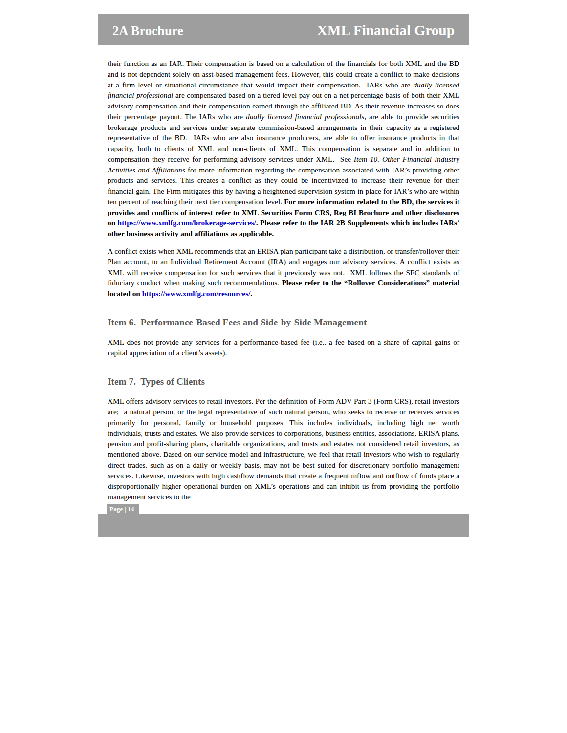2A Brochure
XML Financial Group
their function as an IAR. Their compensation is based on a calculation of the financials for both XML and the BD and is not dependent solely on asst-based management fees. However, this could create a conflict to make decisions at a firm level or situational circumstance that would impact their compensation. IARs who are dually licensed financial professional are compensated based on a tiered level pay out on a net percentage basis of both their XML advisory compensation and their compensation earned through the affiliated BD. As their revenue increases so does their percentage payout. The IARs who are dually licensed financial professionals, are able to provide securities brokerage products and services under separate commission-based arrangements in their capacity as a registered representative of the BD. IARs who are also insurance producers, are able to offer insurance products in that capacity, both to clients of XML and non-clients of XML. This compensation is separate and in addition to compensation they receive for performing advisory services under XML. See Item 10. Other Financial Industry Activities and Affiliations for more information regarding the compensation associated with IAR’s providing other products and services. This creates a conflict as they could be incentivized to increase their revenue for their financial gain. The Firm mitigates this by having a heightened supervision system in place for IAR’s who are within ten percent of reaching their next tier compensation level. For more information related to the BD, the services it provides and conflicts of interest refer to XML Securities Form CRS, Reg BI Brochure and other disclosures on https://www.xmlfg.com/brokerage-services/. Please refer to the IAR 2B Supplements which includes IARs’ other business activity and affiliations as applicable.
A conflict exists when XML recommends that an ERISA plan participant take a distribution, or transfer/rollover their Plan account, to an Individual Retirement Account (IRA) and engages our advisory services. A conflict exists as XML will receive compensation for such services that it previously was not. XML follows the SEC standards of fiduciary conduct when making such recommendations. Please refer to the “Rollover Considerations” material located on https://www.xmlfg.com/resources/.
Item 6. Performance-Based Fees and Side-by-Side Management
XML does not provide any services for a performance-based fee (i.e., a fee based on a share of capital gains or capital appreciation of a client’s assets).
Item 7. Types of Clients
XML offers advisory services to retail investors. Per the definition of Form ADV Part 3 (Form CRS), retail investors are; a natural person, or the legal representative of such natural person, who seeks to receive or receives services primarily for personal, family or household purposes. This includes individuals, including high net worth individuals, trusts and estates. We also provide services to corporations, business entities, associations, ERISA plans, pension and profit-sharing plans, charitable organizations, and trusts and estates not considered retail investors, as mentioned above. Based on our service model and infrastructure, we feel that retail investors who wish to regularly direct trades, such as on a daily or weekly basis, may not be best suited for discretionary portfolio management services. Likewise, investors with high cashflow demands that create a frequent inflow and outflow of funds place a disproportionally higher operational burden on XML’s operations and can inhibit us from providing the portfolio management services to the
Page | 14